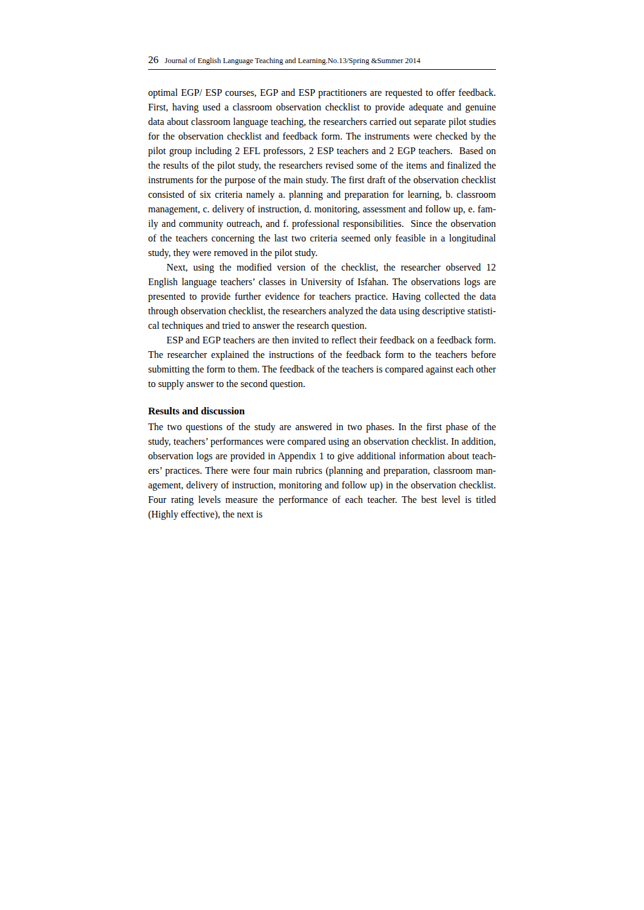26 Journal of English Language Teaching and Learning.No.13/Spring &Summer 2014
optimal EGP/ ESP courses, EGP and ESP practitioners are requested to offer feedback. First, having used a classroom observation checklist to provide adequate and genuine data about classroom language teaching, the researchers carried out separate pilot studies for the observation checklist and feedback form. The instruments were checked by the pilot group including 2 EFL professors, 2 ESP teachers and 2 EGP teachers. Based on the results of the pilot study, the researchers revised some of the items and finalized the instruments for the purpose of the main study. The first draft of the observation checklist consisted of six criteria namely a. planning and preparation for learning, b. classroom management, c. delivery of instruction, d. monitoring, assessment and follow up, e. family and community outreach, and f. professional responsibilities. Since the observation of the teachers concerning the last two criteria seemed only feasible in a longitudinal study, they were removed in the pilot study.
Next, using the modified version of the checklist, the researcher observed 12 English language teachers’ classes in University of Isfahan. The observations logs are presented to provide further evidence for teachers practice. Having collected the data through observation checklist, the researchers analyzed the data using descriptive statistical techniques and tried to answer the research question.
ESP and EGP teachers are then invited to reflect their feedback on a feedback form. The researcher explained the instructions of the feedback form to the teachers before submitting the form to them. The feedback of the teachers is compared against each other to supply answer to the second question.
Results and discussion
The two questions of the study are answered in two phases. In the first phase of the study, teachers’ performances were compared using an observation checklist. In addition, observation logs are provided in Appendix 1 to give additional information about teachers’ practices. There were four main rubrics (planning and preparation, classroom management, delivery of instruction, monitoring and follow up) in the observation checklist. Four rating levels measure the performance of each teacher. The best level is titled (Highly effective), the next is